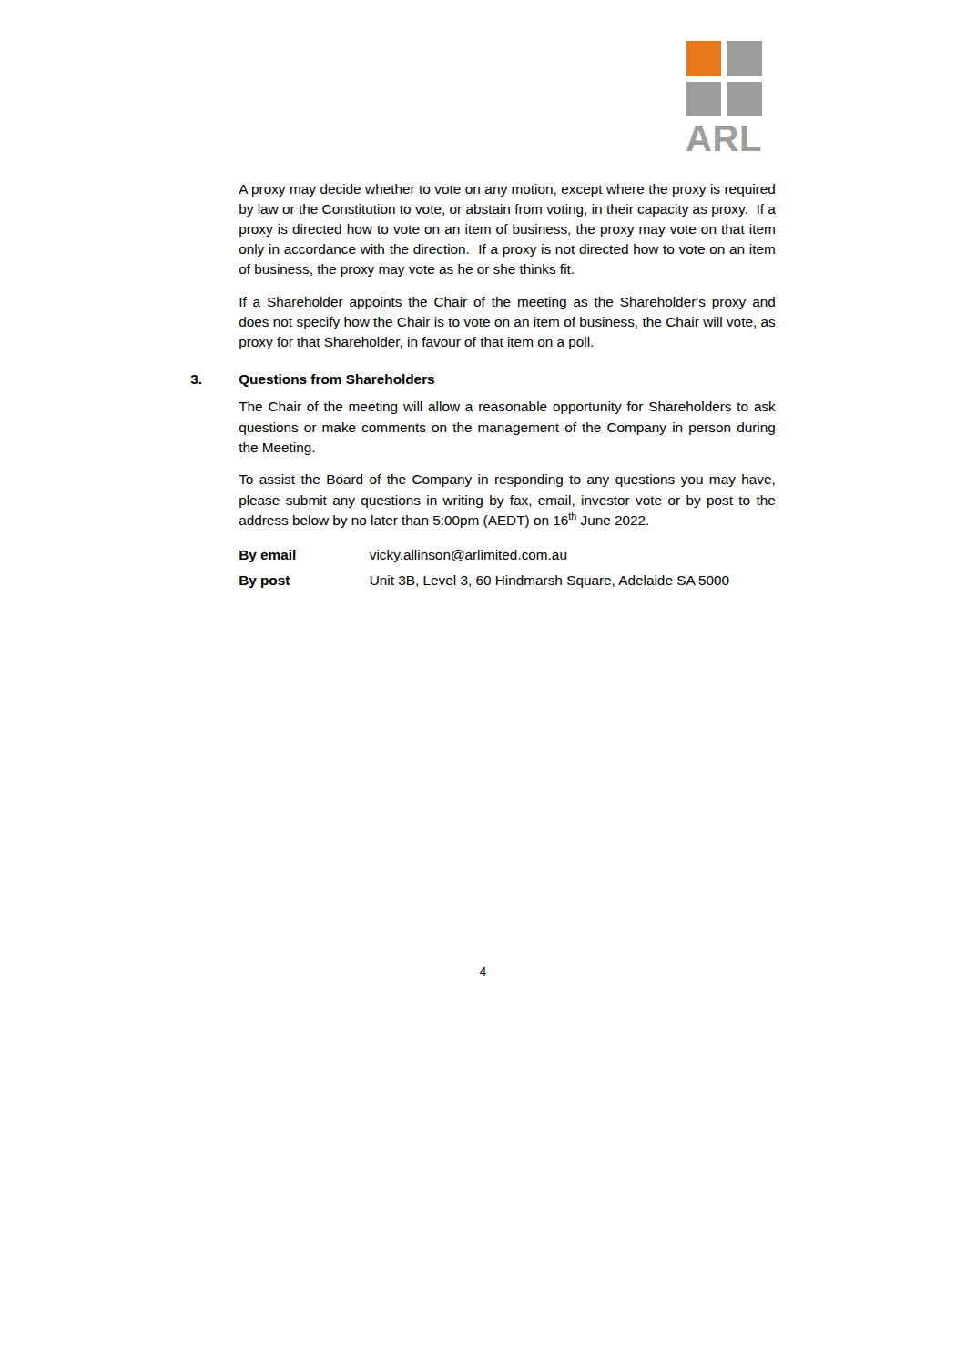ARL
A proxy may decide whether to vote on any motion, except where the proxy is required by law or the Constitution to vote, or abstain from voting, in their capacity as proxy. If a proxy is directed how to vote on an item of business, the proxy may vote on that item only in accordance with the direction. If a proxy is not directed how to vote on an item of business, the proxy may vote as he or she thinks fit.
If a Shareholder appoints the Chair of the meeting as the Shareholder's proxy and does not specify how the Chair is to vote on an item of business, the Chair will vote, as proxy for that Shareholder, in favour of that item on a poll.
3.
Questions from Shareholders
The Chair of the meeting will allow a reasonable opportunity for Shareholders to ask questions or make comments on the management of the Company in person during the Meeting.
To assist the Board of the Company in responding to any questions you may have, please submit any questions in writing by fax, email, investor vote or by post to the address below by no later than 5:00pm (AEDT) on 16th June 2022.
| By email | vicky.allinson@arlimited.com.au |
| By post | Unit 3B, Level 3, 60 Hindmarsh Square, Adelaide SA 5000 |
4